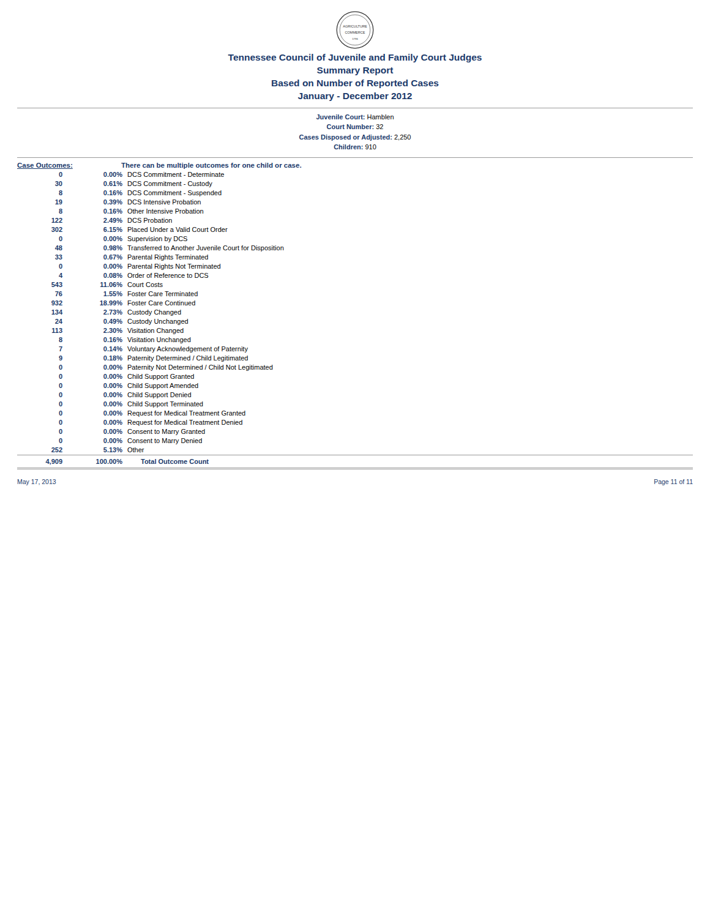Tennessee Council of Juvenile and Family Court Judges
Summary Report
Based on Number of Reported Cases
January - December 2012
Juvenile Court: Hamblen
Court Number: 32
Cases Disposed or Adjusted: 2,250
Children: 910
Case Outcomes:
There can be multiple outcomes for one child or case.
| 0 | 0.00% | DCS Commitment - Determinate |
| 30 | 0.61% | DCS Commitment - Custody |
| 8 | 0.16% | DCS Commitment - Suspended |
| 19 | 0.39% | DCS Intensive Probation |
| 8 | 0.16% | Other Intensive Probation |
| 122 | 2.49% | DCS Probation |
| 302 | 6.15% | Placed Under a Valid Court Order |
| 0 | 0.00% | Supervision by DCS |
| 48 | 0.98% | Transferred to Another Juvenile Court for Disposition |
| 33 | 0.67% | Parental Rights Terminated |
| 0 | 0.00% | Parental Rights Not Terminated |
| 4 | 0.08% | Order of Reference to DCS |
| 543 | 11.06% | Court Costs |
| 76 | 1.55% | Foster Care Terminated |
| 932 | 18.99% | Foster Care Continued |
| 134 | 2.73% | Custody Changed |
| 24 | 0.49% | Custody Unchanged |
| 113 | 2.30% | Visitation Changed |
| 8 | 0.16% | Visitation Unchanged |
| 7 | 0.14% | Voluntary Acknowledgement of Paternity |
| 9 | 0.18% | Paternity Determined / Child Legitimated |
| 0 | 0.00% | Paternity Not Determined / Child Not Legitimated |
| 0 | 0.00% | Child Support Granted |
| 0 | 0.00% | Child Support Amended |
| 0 | 0.00% | Child Support Denied |
| 0 | 0.00% | Child Support Terminated |
| 0 | 0.00% | Request for Medical Treatment Granted |
| 0 | 0.00% | Request for Medical Treatment Denied |
| 0 | 0.00% | Consent to Marry Granted |
| 0 | 0.00% | Consent to Marry Denied |
| 252 | 5.13% | Other |
| 4,909 | 100.00% | Total Outcome Count |
May 17, 2013
Page 11 of 11